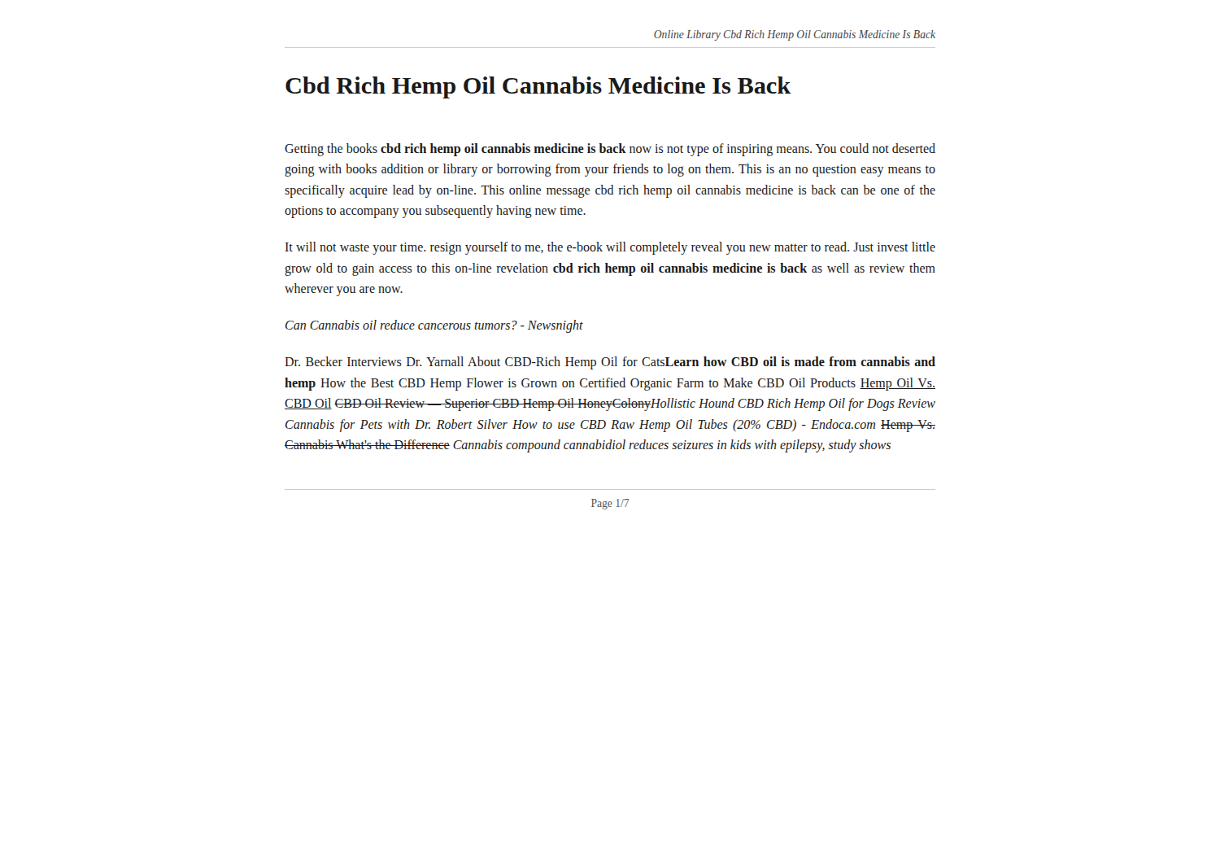Online Library Cbd Rich Hemp Oil Cannabis Medicine Is Back
Cbd Rich Hemp Oil Cannabis Medicine Is Back
Getting the books cbd rich hemp oil cannabis medicine is back now is not type of inspiring means. You could not deserted going with books addition or library or borrowing from your friends to log on them. This is an no question easy means to specifically acquire lead by on-line. This online message cbd rich hemp oil cannabis medicine is back can be one of the options to accompany you subsequently having new time.
It will not waste your time. resign yourself to me, the e-book will completely reveal you new matter to read. Just invest little grow old to gain access to this on-line revelation cbd rich hemp oil cannabis medicine is back as well as review them wherever you are now.
Can Cannabis oil reduce cancerous tumors? - Newsnight
Dr. Becker Interviews Dr. Yarnall About CBD-Rich Hemp Oil for CatsLearn how CBD oil is made from cannabis and hemp How the Best CBD Hemp Flower is Grown on Certified Organic Farm to Make CBD Oil Products Hemp Oil Vs. CBD Oil CBD Oil Review — Superior CBD Hemp Oil HoneyColonyHollistic Hound CBD Rich Hemp Oil for Dogs Review Cannabis for Pets with Dr. Robert Silver How to use CBD Raw Hemp Oil Tubes (20% CBD) - Endoca.com Hemp Vs. Cannabis What's the Difference Cannabis compound cannabidiol reduces seizures in kids with epilepsy, study shows
Page 1/7